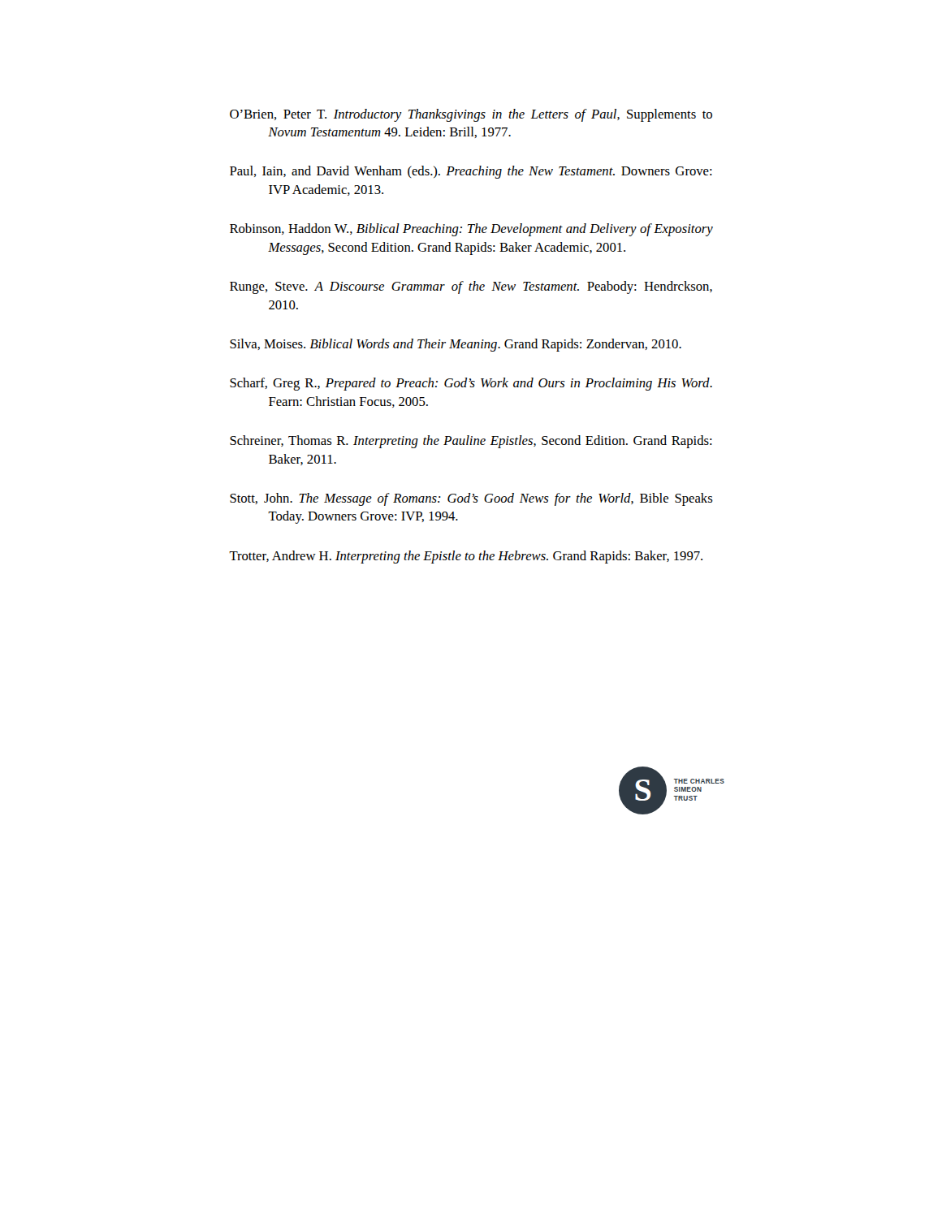O’Brien, Peter T. Introductory Thanksgivings in the Letters of Paul, Supplements to Novum Testamentum 49. Leiden: Brill, 1977.
Paul, Iain, and David Wenham (eds.). Preaching the New Testament. Downers Grove: IVP Academic, 2013.
Robinson, Haddon W., Biblical Preaching: The Development and Delivery of Expository Messages, Second Edition. Grand Rapids: Baker Academic, 2001.
Runge, Steve. A Discourse Grammar of the New Testament. Peabody: Hendrckson, 2010.
Silva, Moises. Biblical Words and Their Meaning. Grand Rapids: Zondervan, 2010.
Scharf, Greg R., Prepared to Preach: God’s Work and Ours in Proclaiming His Word. Fearn: Christian Focus, 2005.
Schreiner, Thomas R. Interpreting the Pauline Epistles, Second Edition. Grand Rapids: Baker, 2011.
Stott, John. The Message of Romans: God’s Good News for the World, Bible Speaks Today. Downers Grove: IVP, 1994.
Trotter, Andrew H. Interpreting the Epistle to the Hebrews. Grand Rapids: Baker, 1997.
S
The Charles
Simeon
Trust